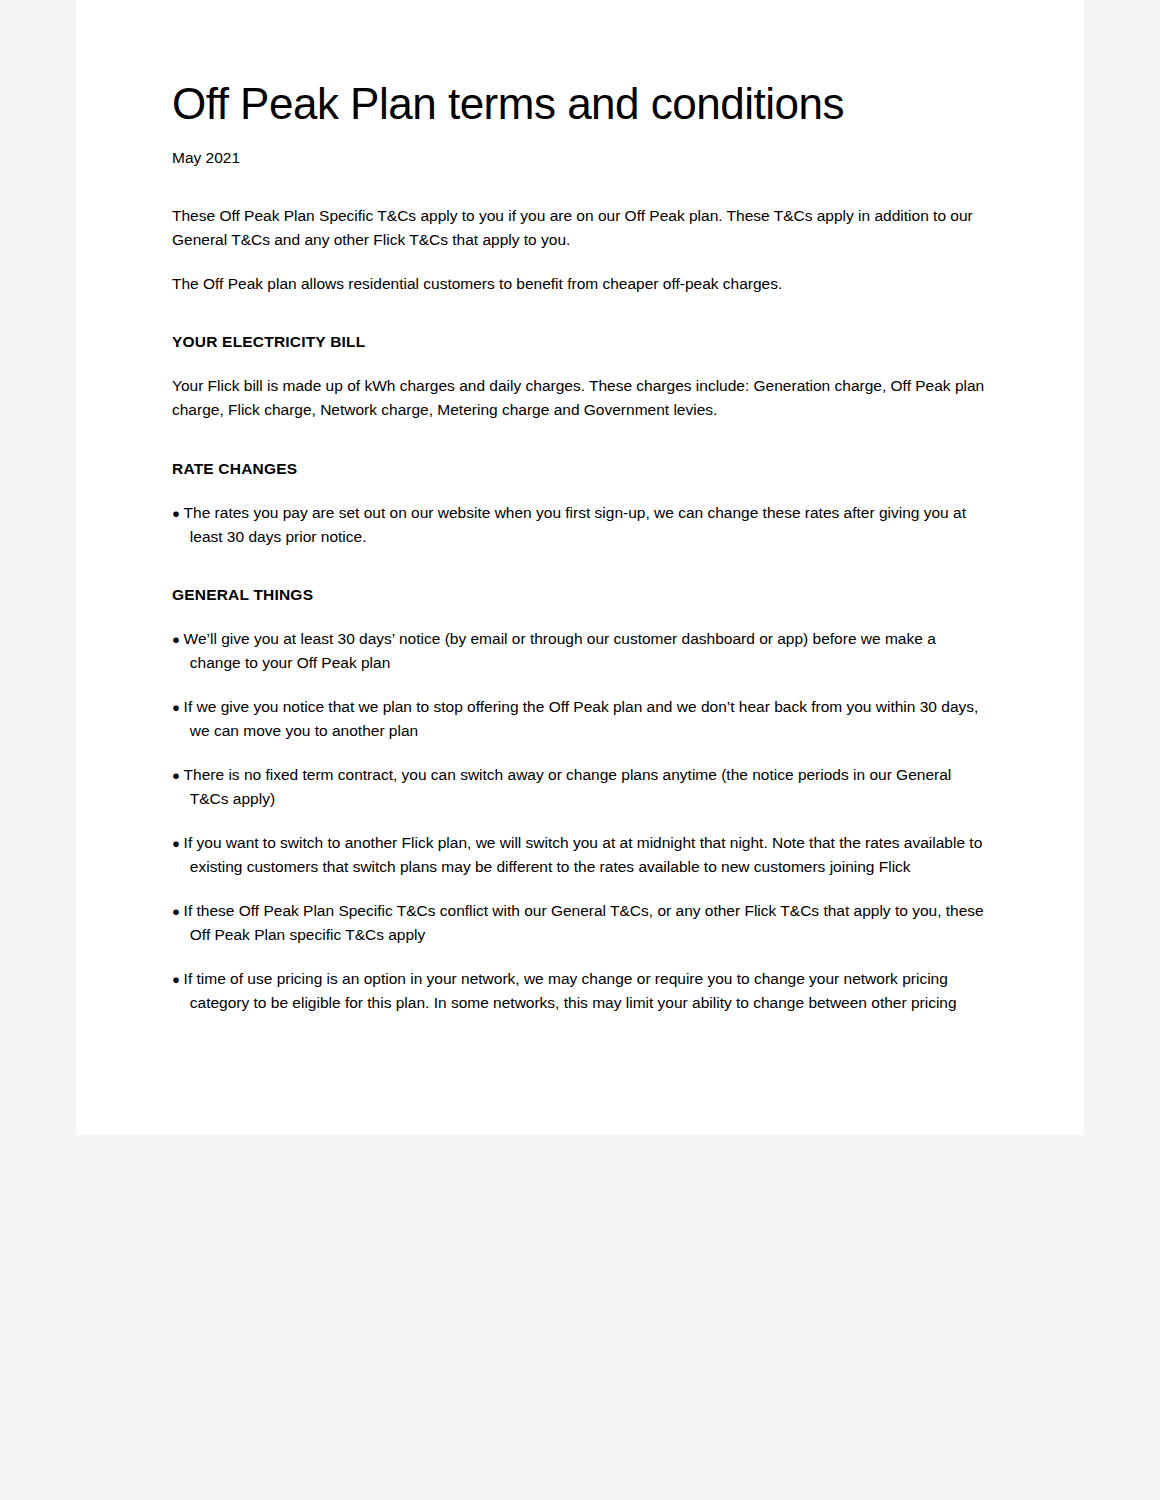Off Peak Plan terms and conditions
May 2021
These Off Peak Plan Specific T&Cs apply to you if you are on our Off Peak plan. These T&Cs apply in addition to our General T&Cs and any other Flick T&Cs that apply to you.
The Off Peak plan allows residential customers to benefit from cheaper off-peak charges.
YOUR ELECTRICITY BILL
Your Flick bill is made up of kWh charges and daily charges. These charges include: Generation charge, Off Peak plan charge, Flick charge, Network charge, Metering charge and Government levies.
RATE CHANGES
The rates you pay are set out on our website when you first sign-up, we can change these rates after giving you at least 30 days prior notice.
GENERAL THINGS
We’ll give you at least 30 days’ notice (by email or through our customer dashboard or app) before we make a change to your Off Peak plan
If we give you notice that we plan to stop offering the Off Peak plan and we don’t hear back from you within 30 days, we can move you to another plan
There is no fixed term contract, you can switch away or change plans anytime (the notice periods in our General T&Cs apply)
If you want to switch to another Flick plan, we will switch you at at midnight that night. Note that the rates available to existing customers that switch plans may be different to the rates available to new customers joining Flick
If these Off Peak Plan Specific T&Cs conflict with our General T&Cs, or any other Flick T&Cs that apply to you, these Off Peak Plan specific T&Cs apply
If time of use pricing is an option in your network, we may change or require you to change your network pricing category to be eligible for this plan. In some networks, this may limit your ability to change between other pricing